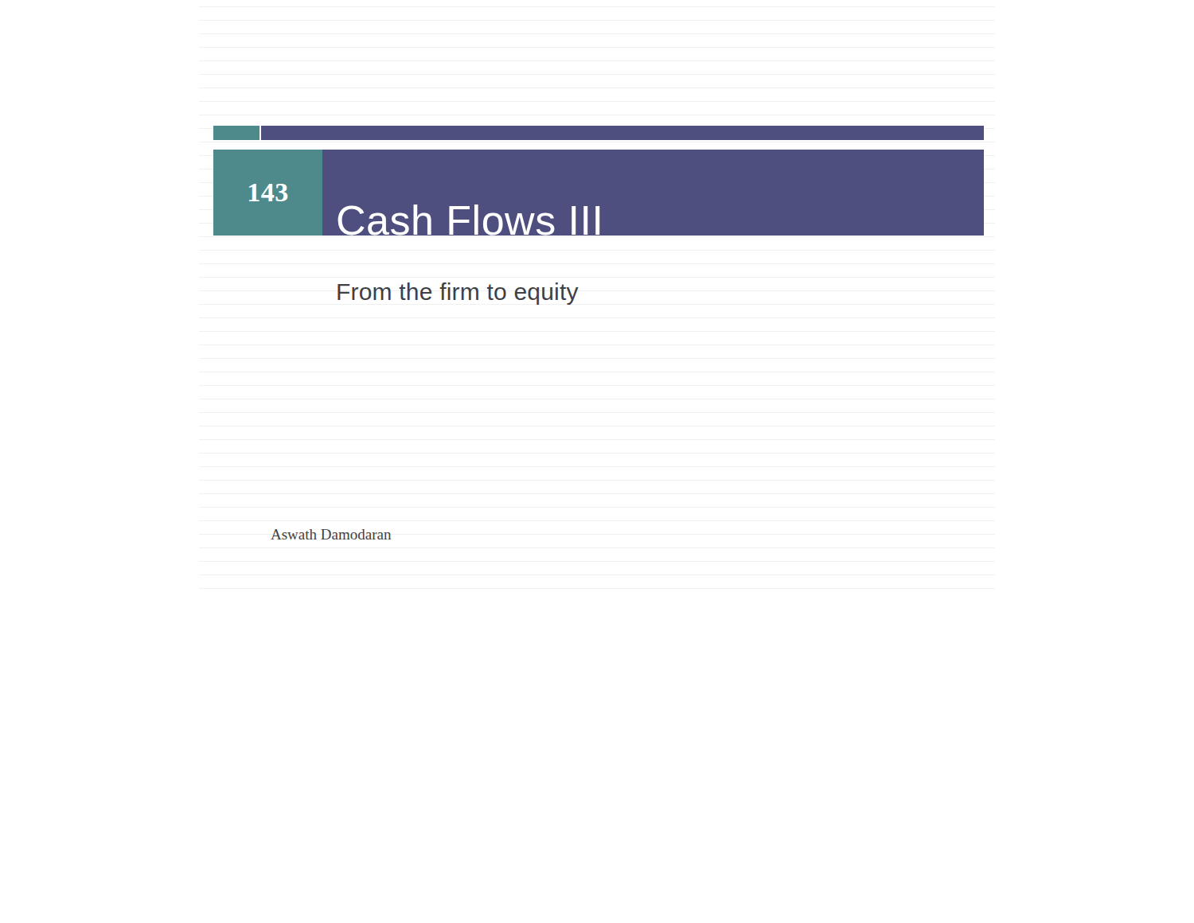143
Cash Flows III
From the firm to equity
Aswath Damodaran